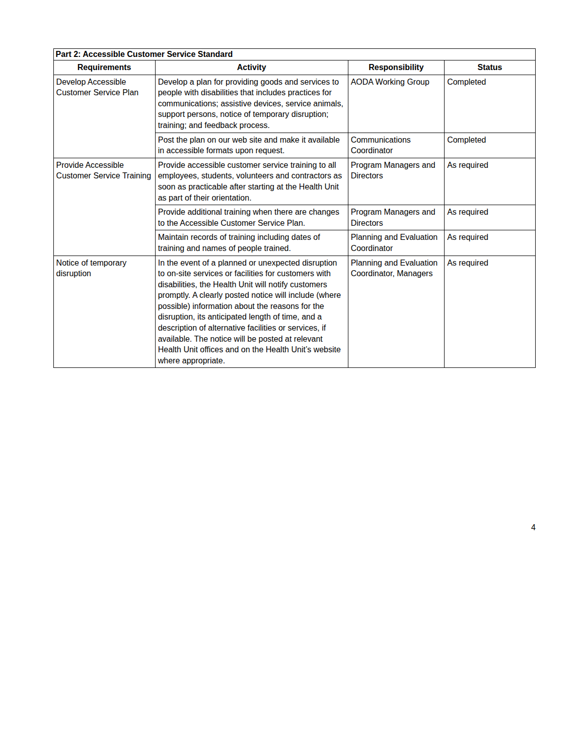Part 2: Accessible Customer Service Standard
| Requirements | Activity | Responsibility | Status |
| --- | --- | --- | --- |
| Develop Accessible Customer Service Plan | Develop a plan for providing goods and services to people with disabilities that includes practices for communications; assistive devices, service animals, support persons, notice of temporary disruption; training; and feedback process. | AODA Working Group | Completed |
| Post the plan on our web site and make it available in accessible formats upon request. | Communications Coordinator | Completed |
| Provide Accessible Customer Service Training | Provide accessible customer service training to all employees, students, volunteers and contractors as soon as practicable after starting at the Health Unit as part of their orientation. | Program Managers and Directors | As required |
| Provide additional training when there are changes to the Accessible Customer Service Plan. | Program Managers and Directors | As required |
| Maintain records of training including dates of training and names of people trained. | Planning and Evaluation Coordinator | As required |
| Notice of temporary disruption | In the event of a planned or unexpected disruption to on-site services or facilities for customers with disabilities, the Health Unit will notify customers promptly. A clearly posted notice will include (where possible) information about the reasons for the disruption, its anticipated length of time, and a description of alternative facilities or services, if available. The notice will be posted at relevant Health Unit offices and on the Health Unit’s website where appropriate. | Planning and Evaluation Coordinator, Managers | As required |
4